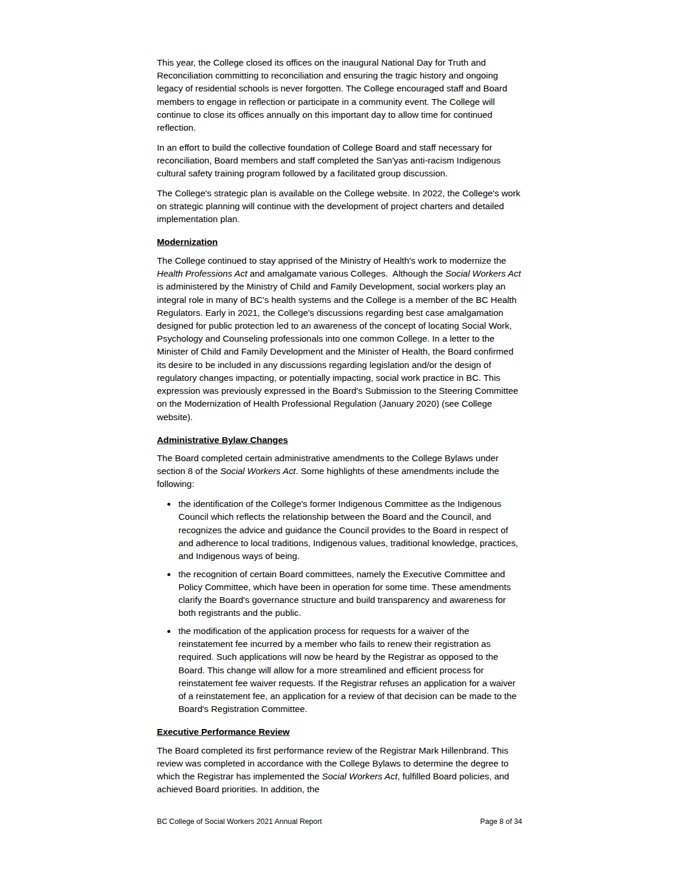This year, the College closed its offices on the inaugural National Day for Truth and Reconciliation committing to reconciliation and ensuring the tragic history and ongoing legacy of residential schools is never forgotten. The College encouraged staff and Board members to engage in reflection or participate in a community event. The College will continue to close its offices annually on this important day to allow time for continued reflection.
In an effort to build the collective foundation of College Board and staff necessary for reconciliation, Board members and staff completed the San'yas anti-racism Indigenous cultural safety training program followed by a facilitated group discussion.
The College's strategic plan is available on the College website. In 2022, the College's work on strategic planning will continue with the development of project charters and detailed implementation plan.
Modernization
The College continued to stay apprised of the Ministry of Health's work to modernize the Health Professions Act and amalgamate various Colleges. Although the Social Workers Act is administered by the Ministry of Child and Family Development, social workers play an integral role in many of BC's health systems and the College is a member of the BC Health Regulators. Early in 2021, the College's discussions regarding best case amalgamation designed for public protection led to an awareness of the concept of locating Social Work, Psychology and Counseling professionals into one common College. In a letter to the Minister of Child and Family Development and the Minister of Health, the Board confirmed its desire to be included in any discussions regarding legislation and/or the design of regulatory changes impacting, or potentially impacting, social work practice in BC. This expression was previously expressed in the Board's Submission to the Steering Committee on the Modernization of Health Professional Regulation (January 2020) (see College website).
Administrative Bylaw Changes
The Board completed certain administrative amendments to the College Bylaws under section 8 of the Social Workers Act. Some highlights of these amendments include the following:
the identification of the College's former Indigenous Committee as the Indigenous Council which reflects the relationship between the Board and the Council, and recognizes the advice and guidance the Council provides to the Board in respect of and adherence to local traditions, Indigenous values, traditional knowledge, practices, and Indigenous ways of being.
the recognition of certain Board committees, namely the Executive Committee and Policy Committee, which have been in operation for some time. These amendments clarify the Board's governance structure and build transparency and awareness for both registrants and the public.
the modification of the application process for requests for a waiver of the reinstatement fee incurred by a member who fails to renew their registration as required. Such applications will now be heard by the Registrar as opposed to the Board. This change will allow for a more streamlined and efficient process for reinstatement fee waiver requests. If the Registrar refuses an application for a waiver of a reinstatement fee, an application for a review of that decision can be made to the Board's Registration Committee.
Executive Performance Review
The Board completed its first performance review of the Registrar Mark Hillenbrand. This review was completed in accordance with the College Bylaws to determine the degree to which the Registrar has implemented the Social Workers Act, fulfilled Board policies, and achieved Board priorities. In addition, the
BC College of Social Workers 2021 Annual Report Page 8 of 34